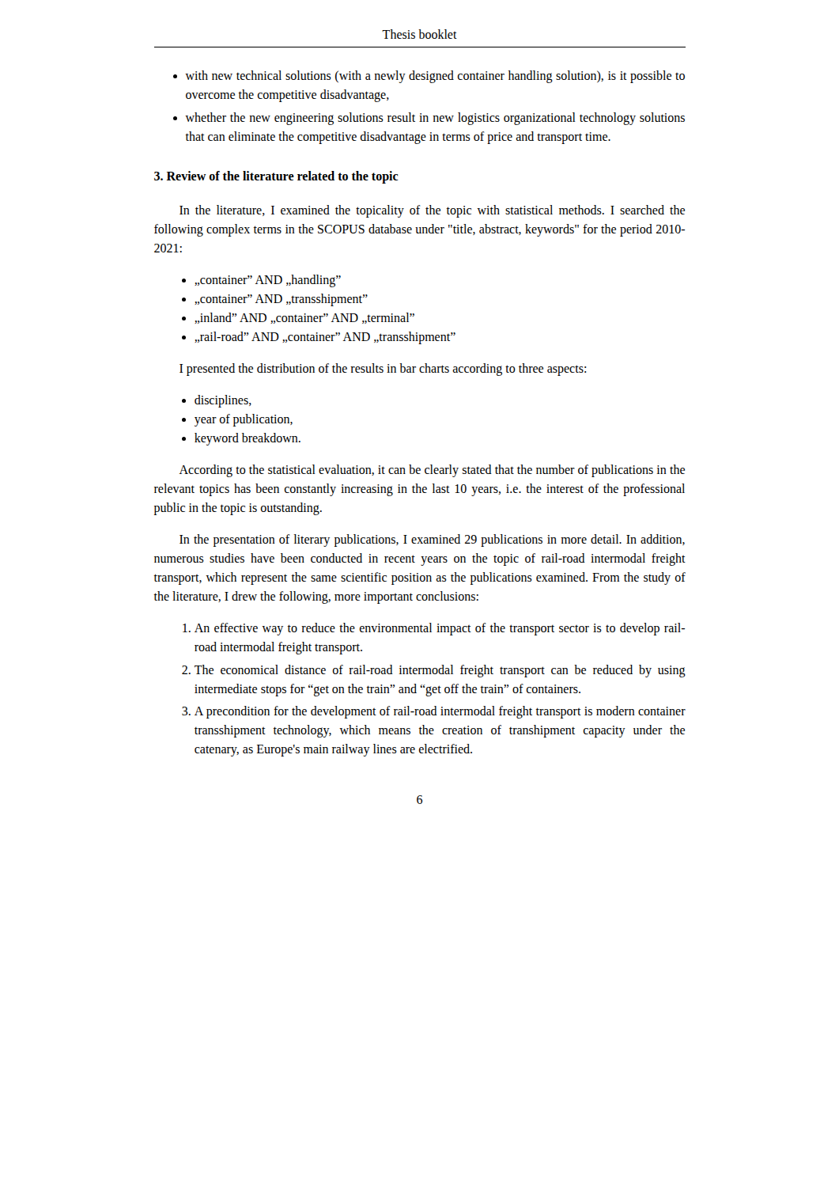Thesis booklet
with new technical solutions (with a newly designed container handling solution), is it possible to overcome the competitive disadvantage,
whether the new engineering solutions result in new logistics organizational technology solutions that can eliminate the competitive disadvantage in terms of price and transport time.
3. Review of the literature related to the topic
In the literature, I examined the topicality of the topic with statistical methods. I searched the following complex terms in the SCOPUS database under "title, abstract, keywords" for the period 2010-2021:
„container” AND „handling”
„container” AND „transshipment”
„inland” AND „container” AND „terminal”
„rail-road” AND „container” AND „transshipment”
I presented the distribution of the results in bar charts according to three aspects:
disciplines,
year of publication,
keyword breakdown.
According to the statistical evaluation, it can be clearly stated that the number of publications in the relevant topics has been constantly increasing in the last 10 years, i.e. the interest of the professional public in the topic is outstanding.
In the presentation of literary publications, I examined 29 publications in more detail. In addition, numerous studies have been conducted in recent years on the topic of rail-road intermodal freight transport, which represent the same scientific position as the publications examined. From the study of the literature, I drew the following, more important conclusions:
An effective way to reduce the environmental impact of the transport sector is to develop rail-road intermodal freight transport.
The economical distance of rail-road intermodal freight transport can be reduced by using intermediate stops for “get on the train” and “get off the train” of containers.
A precondition for the development of rail-road intermodal freight transport is modern container transshipment technology, which means the creation of transhipment capacity under the catenary, as Europe's main railway lines are electrified.
6